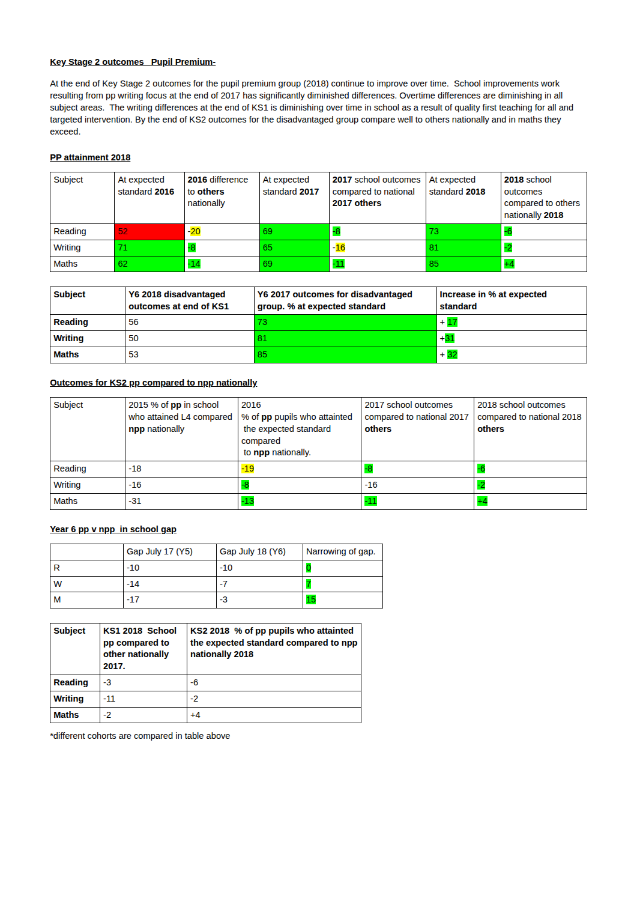Key Stage 2 outcomes Pupil Premium-
At the end of Key Stage 2 outcomes for the pupil premium group (2018) continue to improve over time. School improvements work resulting from pp writing focus at the end of 2017 has significantly diminished differences. Overtime differences are diminishing in all subject areas. The writing differences at the end of KS1 is diminishing over time in school as a result of quality first teaching for all and targeted intervention. By the end of KS2 outcomes for the disadvantaged group compare well to others nationally and in maths they exceed.
PP attainment 2018
| Subject | At expected standard 2016 | 2016 difference to others nationally | At expected standard 2017 | 2017 school outcomes compared to national 2017 others | At expected standard 2018 | 2018 school outcomes compared to others nationally 2018 |
| Reading | 52 | - 20 | 69 | -8 | 73 | -6 |
| Writing | 71 | -8 | 65 | - 16 | 81 | -2 |
| Maths | 62 | -14 | 69 | -11 | 85 | +4 |
| Subject | Y6 2018 disadvantaged outcomes at end of KS1 | Y6 2017 outcomes for disadvantaged group. % at expected standard | Increase in % at expected standard |
| Reading | 56 | 73 | + 17 |
| Writing | 50 | 81 | + 31 |
| Maths | 53 | 85 | + 32 |
Outcomes for KS2 pp compared to npp nationally
| Subject | 2015 % of pp in school who attained L4 compared npp nationally | 2016 % of pp pupils who attainted the expected standard compared to npp nationally. | 2017 school outcomes compared to national 2017 others | 2018 school outcomes compared to national 2018 others |
| Reading | -18 | -19 | -8 | -6 |
| Writing | -16 | -8 | -16 | -2 |
| Maths | -31 | -13 | -11 | +4 |
Year 6 pp v npp in school gap
| | Gap July 17 (Y5) | Gap July 18 (Y6) | Narrowing of gap. |
| R | -10 | -10 | 0 |
| W | -14 | -7 | 7 |
| M | -17 | -3 | 15 |
| Subject | KS1 2018 School pp compared to other nationally 2017. | KS2 2018 % of pp pupils who attainted the expected standard compared to npp nationally 2018 |
| Reading | -3 | -6 |
| Writing | -11 | -2 |
| Maths | -2 | +4 |
*different cohorts are compared in table above